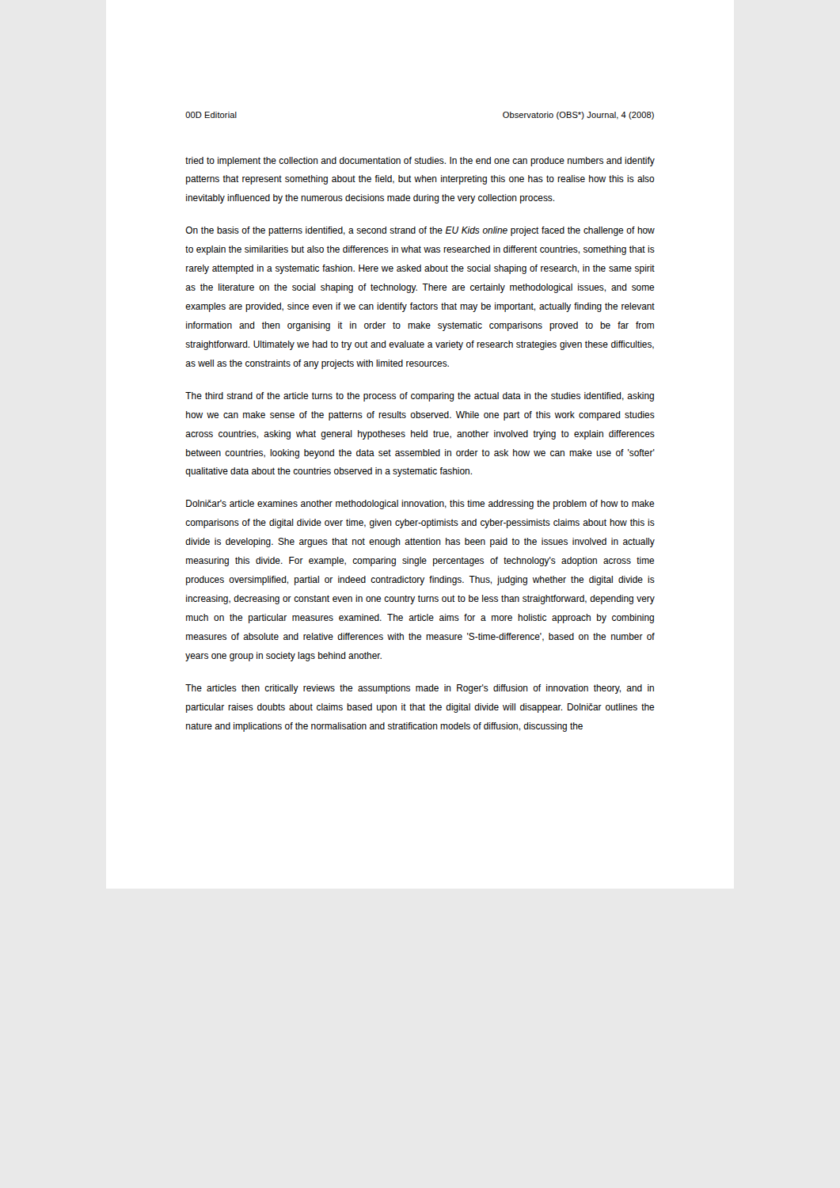00D Editorial Observatorio (OBS*) Journal, 4 (2008)
tried to implement the collection and documentation of studies. In the end one can produce numbers and identify patterns that represent something about the field, but when interpreting this one has to realise how this is also inevitably influenced by the numerous decisions made during the very collection process.
On the basis of the patterns identified, a second strand of the EU Kids online project faced the challenge of how to explain the similarities but also the differences in what was researched in different countries, something that is rarely attempted in a systematic fashion. Here we asked about the social shaping of research, in the same spirit as the literature on the social shaping of technology. There are certainly methodological issues, and some examples are provided, since even if we can identify factors that may be important, actually finding the relevant information and then organising it in order to make systematic comparisons proved to be far from straightforward. Ultimately we had to try out and evaluate a variety of research strategies given these difficulties, as well as the constraints of any projects with limited resources.
The third strand of the article turns to the process of comparing the actual data in the studies identified, asking how we can make sense of the patterns of results observed. While one part of this work compared studies across countries, asking what general hypotheses held true, another involved trying to explain differences between countries, looking beyond the data set assembled in order to ask how we can make use of 'softer' qualitative data about the countries observed in a systematic fashion.
Dolničar's article examines another methodological innovation, this time addressing the problem of how to make comparisons of the digital divide over time, given cyber-optimists and cyber-pessimists claims about how this is divide is developing. She argues that not enough attention has been paid to the issues involved in actually measuring this divide. For example, comparing single percentages of technology's adoption across time produces oversimplified, partial or indeed contradictory findings. Thus, judging whether the digital divide is increasing, decreasing or constant even in one country turns out to be less than straightforward, depending very much on the particular measures examined. The article aims for a more holistic approach by combining measures of absolute and relative differences with the measure 'S-time-difference', based on the number of years one group in society lags behind another.
The articles then critically reviews the assumptions made in Roger's diffusion of innovation theory, and in particular raises doubts about claims based upon it that the digital divide will disappear. Dolničar outlines the nature and implications of the normalisation and stratification models of diffusion, discussing the